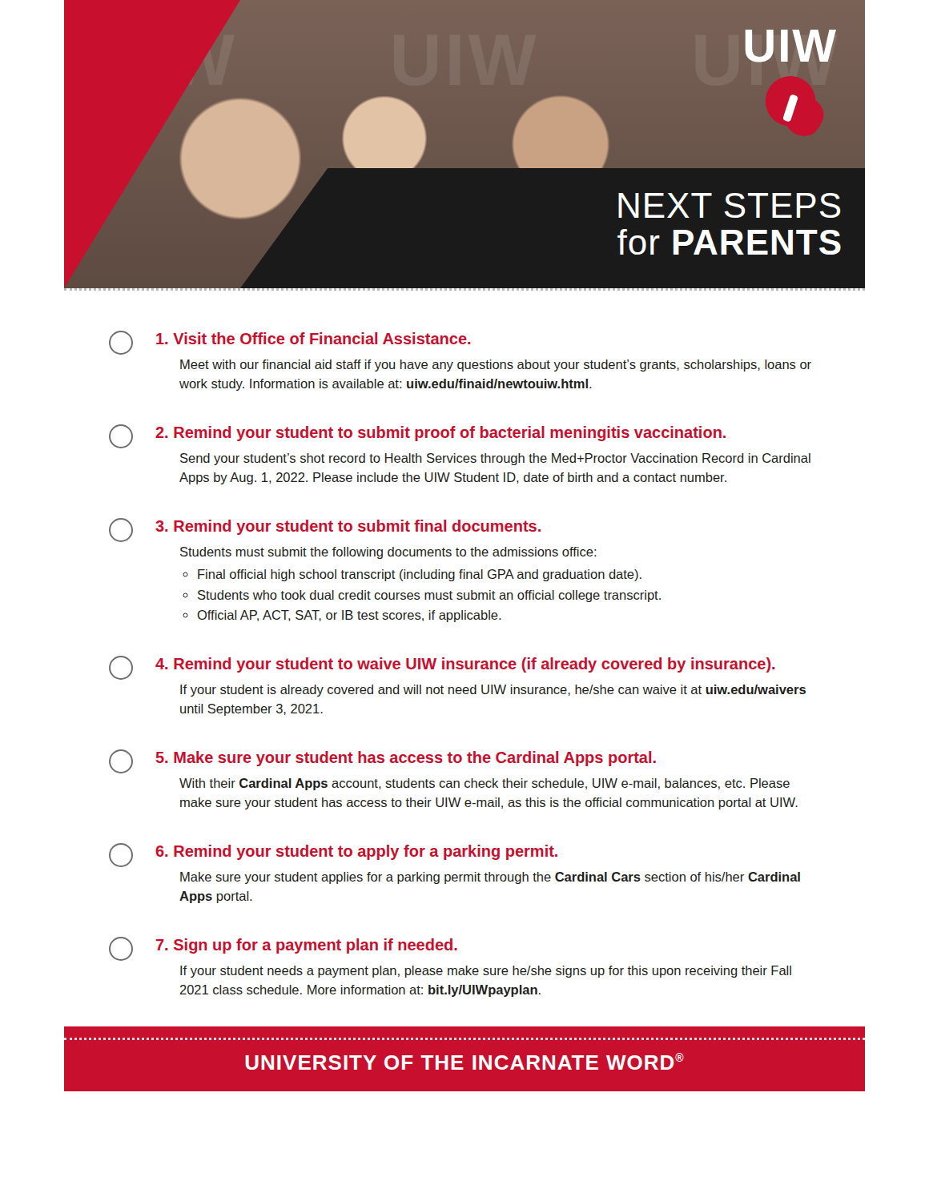UIW UIW UIW
UIW
NEXT STEPS
for PARENTS
1. Visit the Office of Financial Assistance.
Meet with our financial aid staff if you have any questions about your student’s grants, scholarships, loans or work study. Information is available at: uiw.edu/finaid/newtouiw.html.
2. Remind your student to submit proof of bacterial meningitis vaccination.
Send your student’s shot record to Health Services through the Med+Proctor Vaccination Record in Cardinal Apps by Aug. 1, 2022. Please include the UIW Student ID, date of birth and a contact number.
3. Remind your student to submit final documents.
Students must submit the following documents to the admissions office:
Final official high school transcript (including final GPA and graduation date).
Students who took dual credit courses must submit an official college transcript.
Official AP, ACT, SAT, or IB test scores, if applicable.
4. Remind your student to waive UIW insurance (if already covered by insurance).
If your student is already covered and will not need UIW insurance, he/she can waive it at uiw.edu/waivers until September 3, 2021.
5. Make sure your student has access to the Cardinal Apps portal.
With their Cardinal Apps account, students can check their schedule, UIW e-mail, balances, etc. Please make sure your student has access to their UIW e-mail, as this is the official communication portal at UIW.
6. Remind your student to apply for a parking permit.
Make sure your student applies for a parking permit through the Cardinal Cars section of his/her Cardinal Apps portal.
7. Sign up for a payment plan if needed.
If your student needs a payment plan, please make sure he/she signs up for this upon receiving their Fall 2021 class schedule. More information at: bit.ly/UIWpayplan.
UNIVERSITY OF THE INCARNATE WORD®